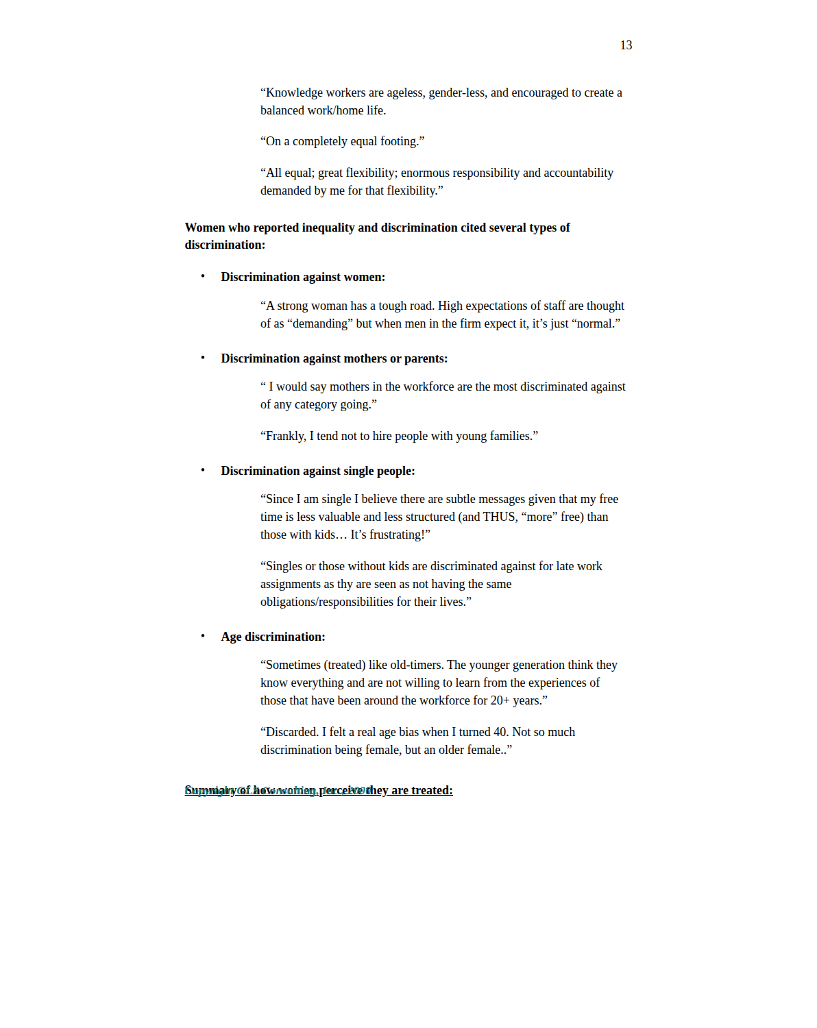13
“Knowledge workers are ageless, gender-less, and encouraged to create a balanced work/home life.
“On a completely equal footing.”
“All equal; great flexibility; enormous responsibility and accountability demanded by me for that flexibility.”
Women who reported inequality and discrimination cited several types of discrimination:
• Discrimination against women:
“A strong woman has a tough road. High expectations of staff are thought of as “demanding” but when men in the firm expect it, it’s just “normal.”
• Discrimination against mothers or parents:
“ I would say mothers in the workforce are the most discriminated against of any category going.”
“Frankly, I tend not to hire people with young families.”
• Discrimination against single people:
“Since I am single I believe there are subtle messages given that my free time is less valuable and less structured (and THUS, “more” free) than those with kids… It’s frustrating!”
“Singles or those without kids are discriminated against for late work assignments as thy are seen as not having the same obligations/responsibilities for their lives.”
• Age discrimination:
“Sometimes (treated) like old-timers. The younger generation think they know everything and are not willing to learn from the experiences of those that have been around the workforce for 20+ years.”
“Discarded. I felt a real age bias when I turned 40. Not so much discrimination being female, but an older female..”
Summary of how women perceive they are treated:
Copyright GLS Consulting, Inc., 2000